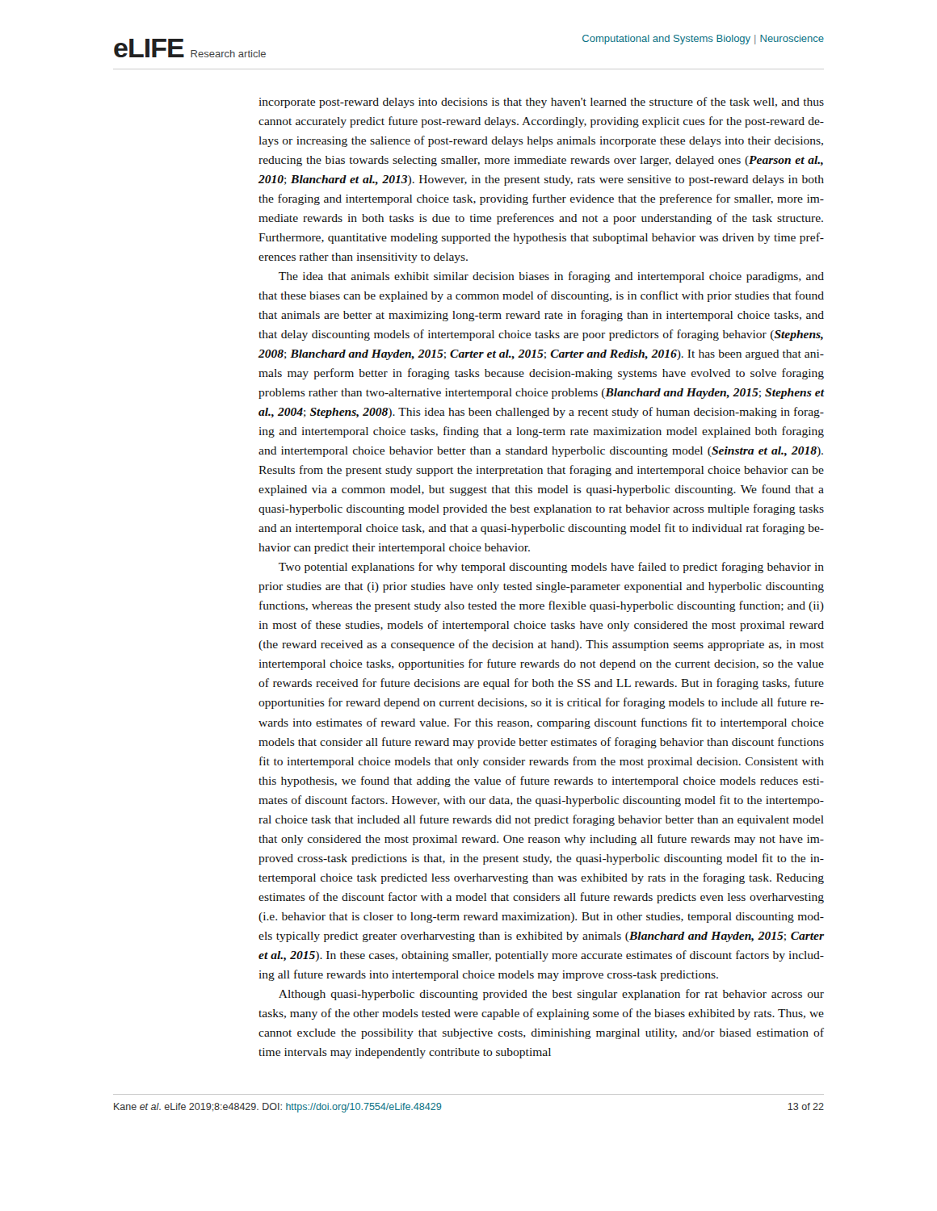e LIFE Research article
Computational and Systems Biology|Neuroscience
incorporate post-reward delays into decisions is that they haven't learned the structure of the task well, and thus cannot accurately predict future post-reward delays. Accordingly, providing explicit cues for the post-reward delays or increasing the salience of post-reward delays helps animals incorporate these delays into their decisions, reducing the bias towards selecting smaller, more immediate rewards over larger, delayed ones (Pearson et al., 2010; Blanchard et al., 2013). However, in the present study, rats were sensitive to post-reward delays in both the foraging and intertemporal choice task, providing further evidence that the preference for smaller, more immediate rewards in both tasks is due to time preferences and not a poor understanding of the task structure. Furthermore, quantitative modeling supported the hypothesis that suboptimal behavior was driven by time preferences rather than insensitivity to delays.
The idea that animals exhibit similar decision biases in foraging and intertemporal choice paradigms, and that these biases can be explained by a common model of discounting, is in conflict with prior studies that found that animals are better at maximizing long-term reward rate in foraging than in intertemporal choice tasks, and that delay discounting models of intertemporal choice tasks are poor predictors of foraging behavior (Stephens, 2008; Blanchard and Hayden, 2015; Carter et al., 2015; Carter and Redish, 2016). It has been argued that animals may perform better in foraging tasks because decision-making systems have evolved to solve foraging problems rather than two-alternative intertemporal choice problems (Blanchard and Hayden, 2015; Stephens et al., 2004; Stephens, 2008). This idea has been challenged by a recent study of human decision-making in foraging and intertemporal choice tasks, finding that a long-term rate maximization model explained both foraging and intertemporal choice behavior better than a standard hyperbolic discounting model (Seinstra et al., 2018). Results from the present study support the interpretation that foraging and intertemporal choice behavior can be explained via a common model, but suggest that this model is quasi-hyperbolic discounting. We found that a quasi-hyperbolic discounting model provided the best explanation to rat behavior across multiple foraging tasks and an intertemporal choice task, and that a quasi-hyperbolic discounting model fit to individual rat foraging behavior can predict their intertemporal choice behavior.
Two potential explanations for why temporal discounting models have failed to predict foraging behavior in prior studies are that (i) prior studies have only tested single-parameter exponential and hyperbolic discounting functions, whereas the present study also tested the more flexible quasi-hyperbolic discounting function; and (ii) in most of these studies, models of intertemporal choice tasks have only considered the most proximal reward (the reward received as a consequence of the decision at hand). This assumption seems appropriate as, in most intertemporal choice tasks, opportunities for future rewards do not depend on the current decision, so the value of rewards received for future decisions are equal for both the SS and LL rewards. But in foraging tasks, future opportunities for reward depend on current decisions, so it is critical for foraging models to include all future rewards into estimates of reward value. For this reason, comparing discount functions fit to intertemporal choice models that consider all future reward may provide better estimates of foraging behavior than discount functions fit to intertemporal choice models that only consider rewards from the most proximal decision. Consistent with this hypothesis, we found that adding the value of future rewards to intertemporal choice models reduces estimates of discount factors. However, with our data, the quasi-hyperbolic discounting model fit to the intertemporal choice task that included all future rewards did not predict foraging behavior better than an equivalent model that only considered the most proximal reward. One reason why including all future rewards may not have improved cross-task predictions is that, in the present study, the quasi-hyperbolic discounting model fit to the intertemporal choice task predicted less overharvesting than was exhibited by rats in the foraging task. Reducing estimates of the discount factor with a model that considers all future rewards predicts even less overharvesting (i.e. behavior that is closer to long-term reward maximization). But in other studies, temporal discounting models typically predict greater overharvesting than is exhibited by animals (Blanchard and Hayden, 2015; Carter et al., 2015). In these cases, obtaining smaller, potentially more accurate estimates of discount factors by including all future rewards into intertemporal choice models may improve cross-task predictions.
Although quasi-hyperbolic discounting provided the best singular explanation for rat behavior across our tasks, many of the other models tested were capable of explaining some of the biases exhibited by rats. Thus, we cannot exclude the possibility that subjective costs, diminishing marginal utility, and/or biased estimation of time intervals may independently contribute to suboptimal
Kane et al. eLife 2019;8:e48429. DOI: https://doi.org/10.7554/eLife.48429
13 of 22